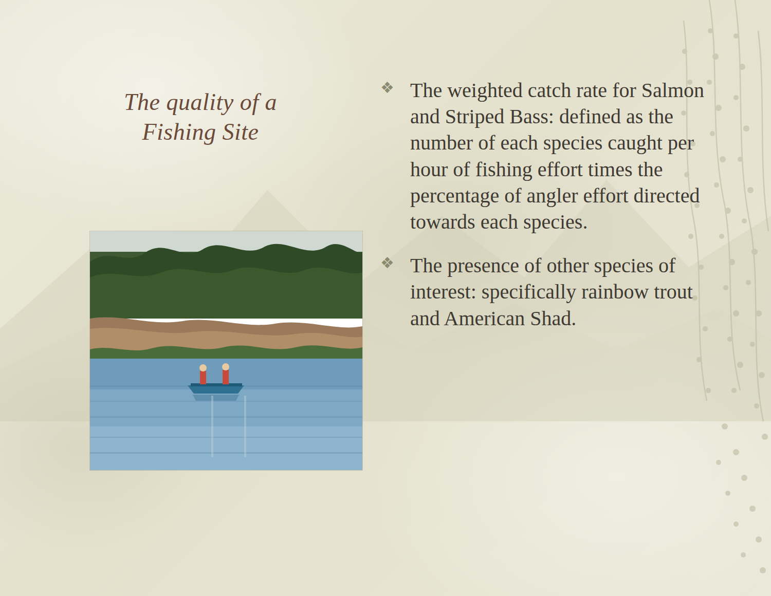The quality of a
Fishing Site
❖The weighted catch rate for Salmon and Striped Bass: defined as the number of each species caught per hour of fishing effort times the percentage of angler effort directed towards each species.
❖The presence of other species of interest: specifically rainbow trout and American Shad.